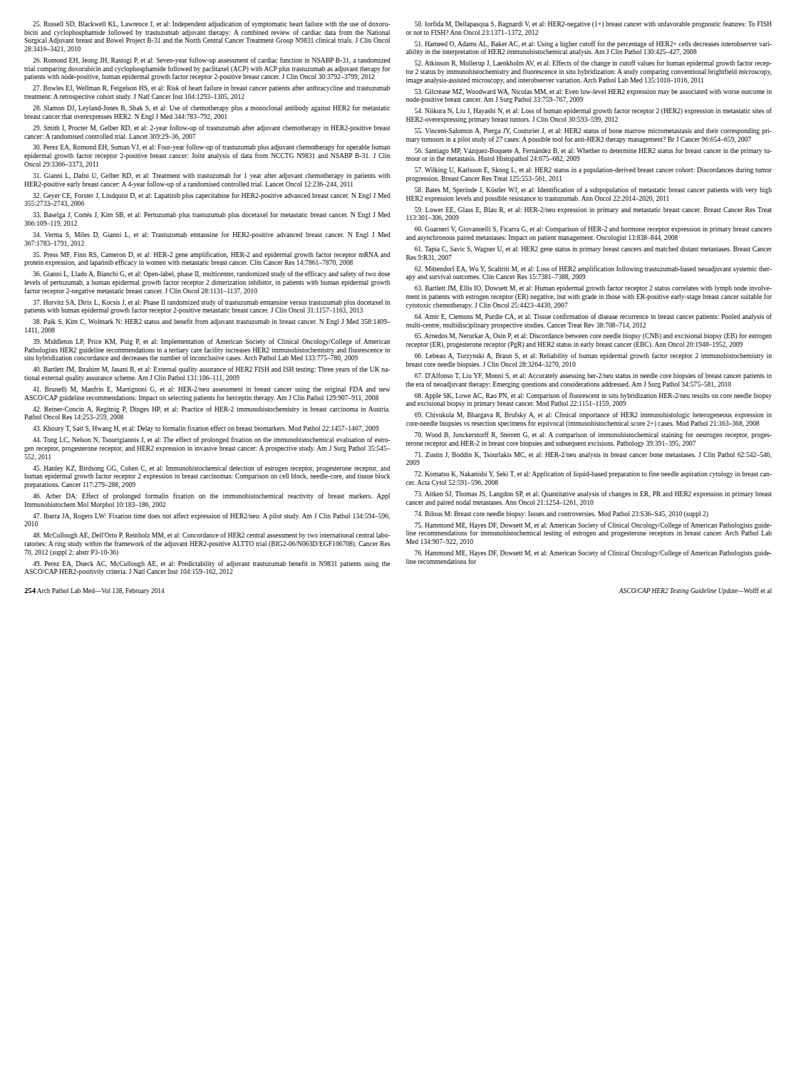25. Russell SD, Blackwell KL, Lawrence J, et al: Independent adjudication of symptomatic heart failure with the use of doxorubicin and cyclophosphamide followed by trastuzumab adjuvant therapy: A combined review of cardiac data from the National Surgical Adjuvant breast and Bowel Project B-31 and the North Central Cancer Treatment Group N9831 clinical trials. J Clin Oncol 28:3416–3421, 2010
26. Romond EH, Jeong JH, Rastogi P, et al: Seven-year follow-up assessment of cardiac function in NSABP B-31, a randomized trial comparing doxorubicin and cyclophosphamide followed by paclitaxel (ACP) with ACP plus trastuzumab as adjuvant therapy for patients with node-positive, human epidermal growth factor receptor 2-positive breast cancer. J Clin Oncol 30:3792–3799, 2012
27. Bowles EJ, Wellman R, Feigelson HS, et al: Risk of heart failure in breast cancer patients after anthracycline and trastuzumab treatment: A retrospective cohort study. J Natl Cancer Inst 104:1293–1305, 2012
28. Slamon DJ, Leyland-Jones B, Shak S, et al: Use of chemotherapy plus a monoclonal antibody against HER2 for metastatic breast cancer that overexpresses HER2. N Engl J Med 344:783–792, 2001
29. Smith I, Procter M, Gelber RD, et al: 2-year follow-up of trastuzumab after adjuvant chemotherapy in HER2-positive breast cancer: A randomised controlled trial. Lancet 369:29–36, 2007
30. Perez EA, Romond EH, Suman VJ, et al: Four-year follow-up of trastuzumab plus adjuvant chemotherapy for operable human epidermal growth factor receptor 2-positive breast cancer: Joint analysis of data from NCCTG N9831 and NSABP B-31. J Clin Oncol 29:3366–3373, 2011
31. Gianni L, Dafni U, Gelber RD, et al: Treatment with trastuzumab for 1 year after adjuvant chemotherapy in patients with HER2-positive early breast cancer: A 4-year follow-up of a randomised controlled trial. Lancet Oncol 12:236–244, 2011
32. Geyer CE, Forster J, Lindquist D, et al: Lapatinib plus capecitabine for HER2-positive advanced breast cancer. N Engl J Med 355:2733–2743, 2006
33. Baselga J, Cortés J, Kim SB, et al: Pertuzumab plus trastuzumab plus docetaxel for metastatic breast cancer. N Engl J Med 366:109–119, 2012
34. Verma S, Miles D, Gianni L, et al: Trastuzumab emtansine for HER2-positive advanced breast cancer. N Engl J Med 367:1783–1791, 2012
35. Press MF, Finn RS, Cameron D, et al: HER-2 gene amplification, HER-2 and epidermal growth factor receptor mRNA and protein expression, and lapatinib efficacy in women with metastatic breast cancer. Clin Cancer Res 14:7861–7870, 2008
36. Gianni L, Llado A, Bianchi G, et al: Open-label, phase II, multicenter, randomized study of the efficacy and safety of two dose levels of pertuzumab, a human epidermal growth factor receptor 2 dimerization inhibitor, in patients with human epidermal growth factor receptor 2-negative metastatic breast cancer. J Clin Oncol 28:1131–1137, 2010
37. Hurvitz SA, Dirix L, Kocsis J, et al: Phase II randomized study of trastuzumab emtansine versus trastuzumab plus docetaxel in patients with human epidermal growth factor receptor 2-positive metastatic breast cancer. J Clin Oncol 31:1157–1163, 2013
38. Paik S, Kim C, Wolmark N: HER2 status and benefit from adjuvant trastuzumab in breast cancer. N Engl J Med 358:1409–1411, 2008
39. Middleton LP, Price KM, Puig P, et al: Implementation of American Society of Clinical Oncology/College of American Pathologists HER2 guideline recommendations in a tertiary care facility increases HER2 immunohistochemistry and fluorescence in situ hybridization concordance and decreases the number of inconclusive cases. Arch Pathol Lab Med 133:775–780, 2009
40. Bartlett JM, Ibrahim M, Jasani B, et al: External quality assurance of HER2 FISH and ISH testing: Three years of the UK national external quality assurance scheme. Am J Clin Pathol 131:106–111, 2009
41. Brunelli M, Manfrin E, Martignoni G, et al: HER-2/neu assessment in breast cancer using the original FDA and new ASCO/CAP guideline recommendations: Impact on selecting patients for herceptin therapy. Am J Clin Pathol 129:907–911, 2008
42. Reiner-Concin A, Regitnig P, Dinges HP, et al: Practice of HER-2 immunohistochemistry in breast carcinoma in Austria. Pathol Oncol Res 14:253–259, 2008
43. Khoury T, Sait S, Hwang H, et al: Delay to formalin fixation effect on breast biomarkers. Mod Pathol 22:1457–1467, 2009
44. Tong LC, Nelson N, Tsourigiannis J, et al: The effect of prolonged fixation on the immunohistochemical evaluation of estrogen receptor, progesterone receptor, and HER2 expression in invasive breast cancer: A prospective study. Am J Surg Pathol 35:545–552, 2011
45. Hanley KZ, Birdsong GG, Cohen C, et al: Immunohistochemical detection of estrogen receptor, progesterone receptor, and human epidermal growth factor receptor 2 expression in breast carcinomas: Comparison on cell block, needle-core, and tissue block preparations. Cancer 117:279–288, 2009
46. Arber DA: Effect of prolonged formalin fixation on the immunohistochemical reactivity of breast markers. Appl Immunohistochem Mol Morphol 10:183–186, 2002
47. Ibarra JA, Rogers LW: Fixation time does not affect expression of HER2/neu: A pilot study. Am J Clin Pathol 134:594–596, 2010
48. McCullough AE, Dell'Orto P, Reinholz MM, et al: Concordance of HER2 central assessment by two international central laboratories: A ring study within the framework of the adjuvant HER2-positive ALTTO trial (BIG2-06/N063D/EGF106708). Cancer Res 70, 2012 (suppl 2; abstr P3-10-36)
49. Perez EA, Dueck AC, McCullough AE, et al: Predictability of adjuvant trastuzumab benefit in N9831 patients using the ASCO/CAP HER2-positivity criteria. J Natl Cancer Inst 104:159–162, 2012
50. Iorfida M, Dellapasqua S, Bagnardi V, et al: HER2-negative (1+) breast cancer with unfavorable prognostic features: To FISH or not to FISH? Ann Oncol 23:1371–1372, 2012
51. Hameed O, Adams AL, Baker AC, et al: Using a higher cutoff for the percentage of HER2+ cells decreases interobserver variability in the interpretation of HER2 immunohistochemical analysis. Am J Clin Pathol 130:425–427, 2008
52. Atkinson R, Mollerup J, Laenkholm AV, et al: Effects of the change in cutoff values for human epidermal growth factor receptor 2 status by immunohistochemistry and fluorescence in situ hybridization: A study comparing conventional brightfield microscopy, image analysis-assisted microscopy, and interobserver variation. Arch Pathol Lab Med 135:1010–1016, 2011
53. Gilcrease MZ, Woodward WA, Nicolas MM, et al: Even low-level HER2 expression may be associated with worse outcome in node-positive breast cancer. Am J Surg Pathol 33:759–767, 2009
54. Niikura N, Liu J, Hayashi N, et al: Loss of human epidermal growth factor receptor 2 (HER2) expression in metastatic sites of HER2-overexpressing primary breast tumors. J Clin Oncol 30:593–599, 2012
55. Vincent-Salomon A, Pierga JY, Couturier J, et al: HER2 status of bone marrow micrometastasis and their corresponding primary tumours in a pilot study of 27 cases: A possible tool for anti-HER2 therapy management? Br J Cancer 96:654–659, 2007
56. Santiago MP, Vázquez-Boquete A, Fernández B, et al: Whether to determine HER2 status for breast cancer in the primary tumour or in the metastasis. Histol Histopathol 24:675–682, 2009
57. Wilking U, Karlsson E, Skoog L, et al: HER2 status in a population-derived breast cancer cohort: Discordances during tumor progression. Breast Cancer Res Treat 125:553–561, 2011
58. Bates M, Sperinde J, Köstler WJ, et al: Identification of a subpopulation of metastatic breast cancer patients with very high HER2 expression levels and possible resistance to trastuzumab. Ann Oncol 22:2014–2020, 2011
59. Lower EE, Glass E, Blau R, et al: HER-2/neu expression in primary and metastatic breast cancer. Breast Cancer Res Treat 113:301–306, 2009
60. Guarneri V, Giovannelli S, Ficarra G, et al: Comparison of HER-2 and hormone receptor expression in primary breast cancers and asynchronous paired metastases: Impact on patient management. Oncologist 13:838–844, 2008
61. Tapia C, Savic S, Wagner U, et al: HER2 gene status in primary breast cancers and matched distant metastases. Breast Cancer Res 9:R31, 2007
62. Mittendorf EA, Wu Y, Scaltriti M, et al: Loss of HER2 amplification following trastuzumab-based neoadjuvant systemic therapy and survival outcomes. Clin Cancer Res 15:7381–7388, 2009
63. Bartlett JM, Ellis IO, Dowsett M, et al: Human epidermal growth factor receptor 2 status correlates with lymph node involvement in patients with estrogen receptor (ER) negative, but with grade in those with ER-positive early-stage breast cancer suitable for cytotoxic chemotherapy. J Clin Oncol 25:4423–4430, 2007
64. Amir E, Clemons M, Purdie CA, et al: Tissue confirmation of disease recurrence in breast cancer patients: Pooled analysis of multi-centre, multidisciplinary prospective studies. Cancer Treat Rev 38:708–714, 2012
65. Arnedos M, Nerurkar A, Osin P, et al: Discordance between core needle biopsy (CNB) and excisional biopsy (EB) for estrogen receptor (ER), progesterone receptor (PgR) and HER2 status in early breast cancer (EBC). Ann Oncol 20:1948–1952, 2009
66. Lebeau A, Turzynski A, Braun S, et al: Reliability of human epidermal growth factor receptor 2 immunohistochemistry in breast core needle biopsies. J Clin Oncol 28:3264–3270, 2010
67. D'Alfonso T, Liu YF, Monni S, et al: Accurately assessing her-2/neu status in needle core biopsies of breast cancer patients in the era of neoadjuvant therapy: Emerging questions and considerations addressed. Am J Surg Pathol 34:575–581, 2010
68. Apple SK, Lowe AC, Rao PN, et al: Comparison of fluorescent in situ hybridization HER-2/neu results on core needle biopsy and excisional biopsy in primary breast cancer. Mod Pathol 22:1151–1159, 2009
69. Chivukula M, Bhargava R, Brufsky A, et al: Clinical importance of HER2 immunohistologic heterogeneous expression in core-needle biopsies vs resection specimens for equivocal (immunohistochemical score 2+) cases. Mod Pathol 21:363–368, 2008
70. Wood B, Junckerstorff R, Sterrett G, et al: A comparison of immunohistochemical staining for oestrogen receptor, progesterone receptor and HER-2 in breast core biopsies and subsequent excisions. Pathology 39:391–395, 2007
71. Zustin J, Boddin K, Tsourlakis MC, et al: HER-2/neu analysis in breast cancer bone metastases. J Clin Pathol 62:542–546, 2009
72. Komatsu K, Nakanishi Y, Seki T, et al: Application of liquid-based preparation to fine needle aspiration cytology in breast cancer. Acta Cytol 52:591–596, 2008
73. Aitken SJ, Thomas JS, Langdon SP, et al: Quantitative analysis of changes in ER, PR and HER2 expression in primary breast cancer and paired nodal metastases. Ann Oncol 21:1254–1261, 2010
74. Bilous M: Breast core needle biopsy: Issues and controversies. Mod Pathol 23:S36–S45, 2010 (suppl 2)
75. Hammond ME, Hayes DF, Dowsett M, et al: American Society of Clinical Oncology/College of American Pathologists guideline recommendations for immunohistochemical testing of estrogen and progesterone receptors in breast cancer. Arch Pathol Lab Med 134:907–922, 2010
76. Hammond ME, Hayes DF, Dowsett M, et al: American Society of Clinical Oncology/College of American Pathologists guideline recommendations for
254 Arch Pathol Lab Med—Vol 138, February 2014
ASCO/CAP HER2 Testing Guideline Update—Wolff et al